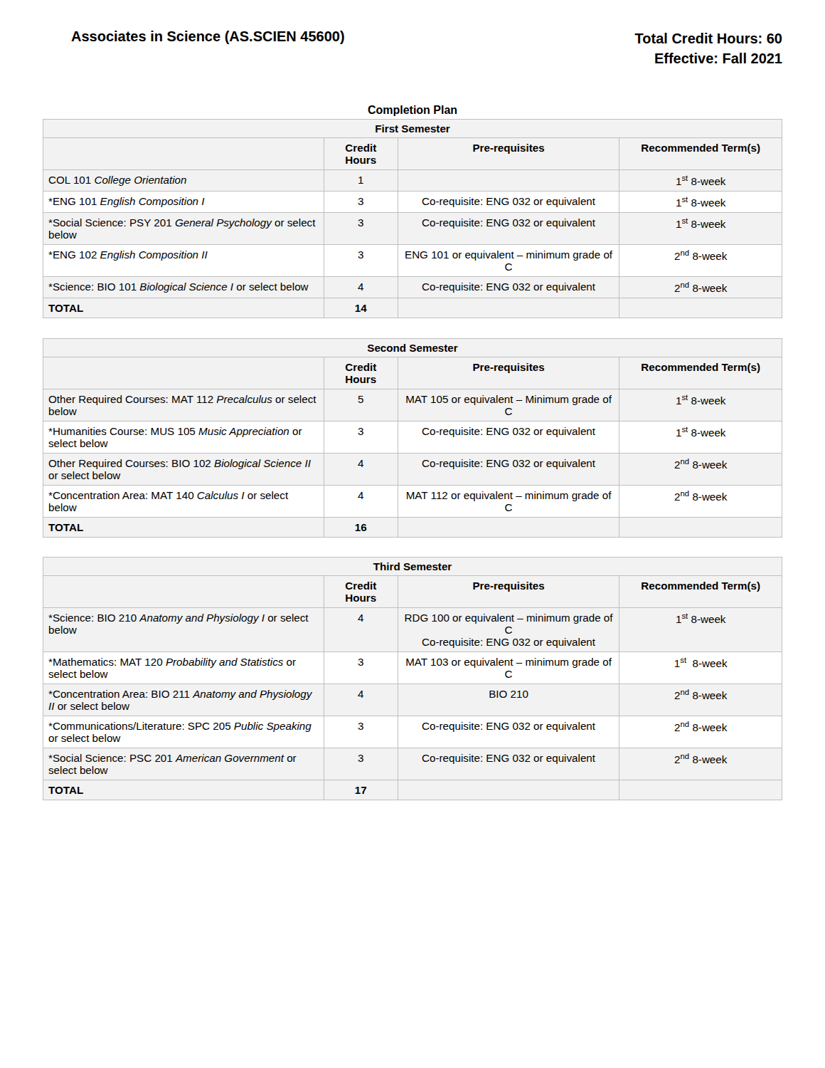Associates in Science (AS.SCIEN 45600)
Total Credit Hours: 60
Effective: Fall 2021
Completion Plan
First Semester
| | Credit Hours | Pre-requisites | Recommended Term(s) |
| --- | --- | --- | --- |
| COL 101 College Orientation | 1 | | 1 st 8-week |
| *ENG 101 English Composition I | 3 | Co-requisite: ENG 032 or equivalent | 1 st 8-week |
| *Social Science: PSY 201 General Psychology or select below | 3 | Co-requisite: ENG 032 or equivalent | 1 st 8-week |
| *ENG 102 English Composition II | 3 | ENG 101 or equivalent – minimum grade of C | 2 nd 8-week |
| *Science: BIO 101 Biological Science I or select below | 4 | Co-requisite: ENG 032 or equivalent | 2 nd 8-week |
| TOTAL | 14 | | |
Second Semester
| | Credit Hours | Pre-requisites | Recommended Term(s) |
| --- | --- | --- | --- |
| Other Required Courses: MAT 112 Precalculus or select below | 5 | MAT 105 or equivalent – Minimum grade of C | 1 st 8-week |
| *Humanities Course: MUS 105 Music Appreciation or select below | 3 | Co-requisite: ENG 032 or equivalent | 1 st 8-week |
| Other Required Courses: BIO 102 Biological Science II or select below | 4 | Co-requisite: ENG 032 or equivalent | 2 nd 8-week |
| *Concentration Area: MAT 140 Calculus I or select below | 4 | MAT 112 or equivalent – minimum grade of C | 2 nd 8-week |
| TOTAL | 16 | | |
Third Semester
| | Credit Hours | Pre-requisites | Recommended Term(s) |
| --- | --- | --- | --- |
| *Science: BIO 210 Anatomy and Physiology I or select below | 4 | RDG 100 or equivalent – minimum grade of C Co-requisite: ENG 032 or equivalent | 1 st 8-week |
| *Mathematics: MAT 120 Probability and Statistics or select below | 3 | MAT 103 or equivalent – minimum grade of C | 1 st 8-week |
| *Concentration Area: BIO 211 Anatomy and Physiology II or select below | 4 | BIO 210 | 2 nd 8-week |
| *Communications/Literature: SPC 205 Public Speaking or select below | 3 | Co-requisite: ENG 032 or equivalent | 2 nd 8-week |
| *Social Science: PSC 201 American Government or select below | 3 | Co-requisite: ENG 032 or equivalent | 2 nd 8-week |
| TOTAL | 17 | | |